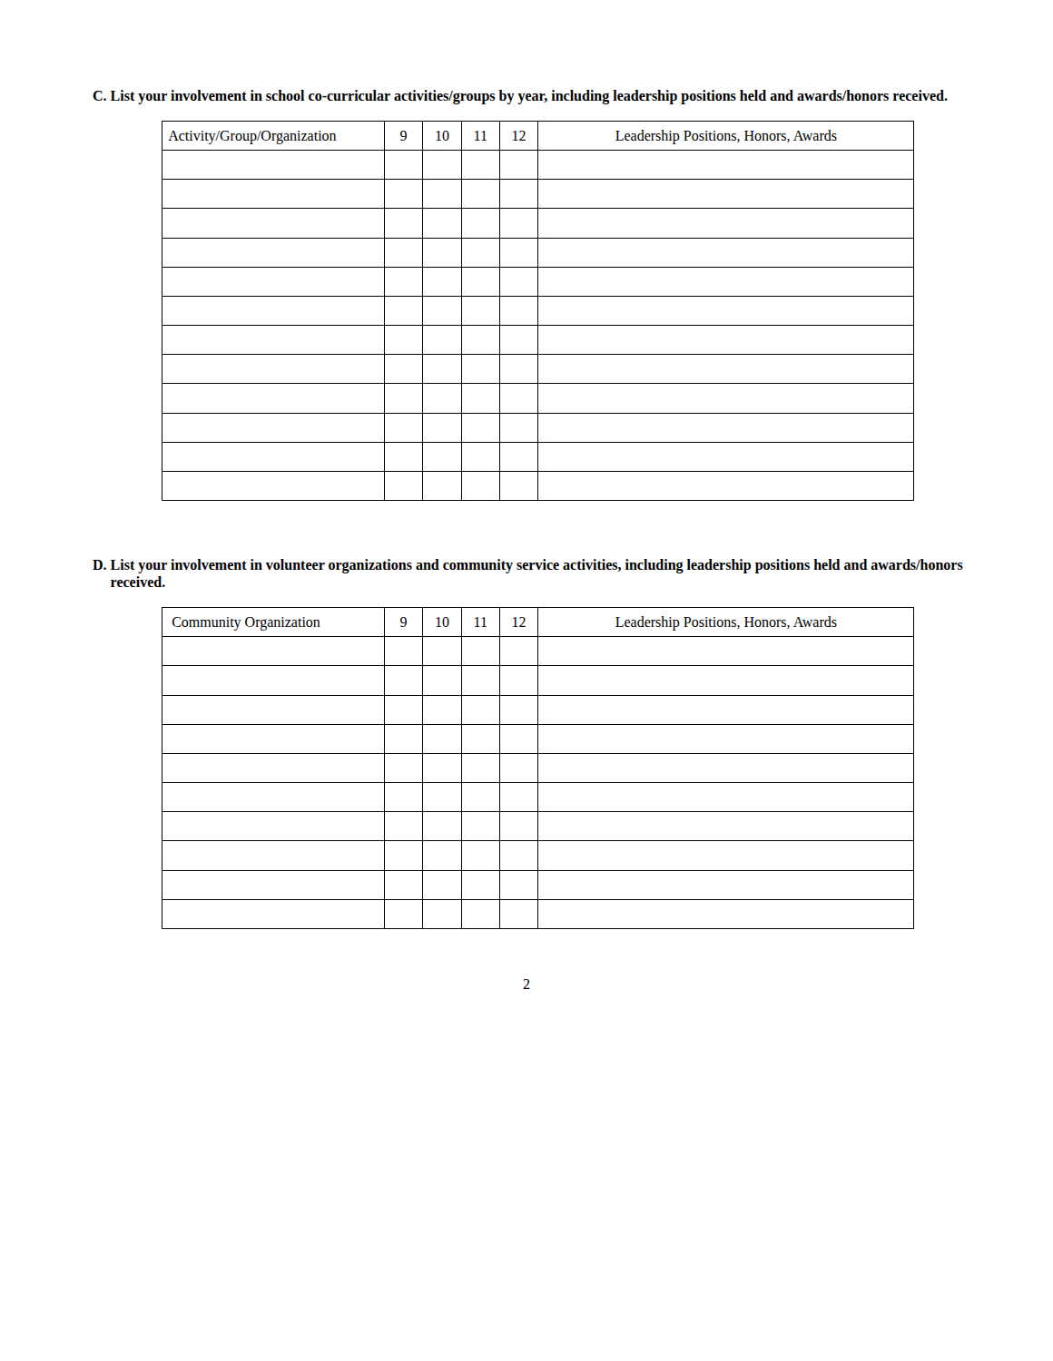List your involvement in school co-curricular activities/groups by year, including leadership positions held and awards/honors received.
| Activity/Group/Organization | 9 | 10 | 11 | 12 | Leadership Positions, Honors, Awards |
| --- | --- | --- | --- | --- | --- |
List your involvement in volunteer organizations and community service activities, including leadership positions held and awards/honors received.
| Community Organization | 9 | 10 | 11 | 12 | Leadership Positions, Honors, Awards |
| --- | --- | --- | --- | --- | --- |
2